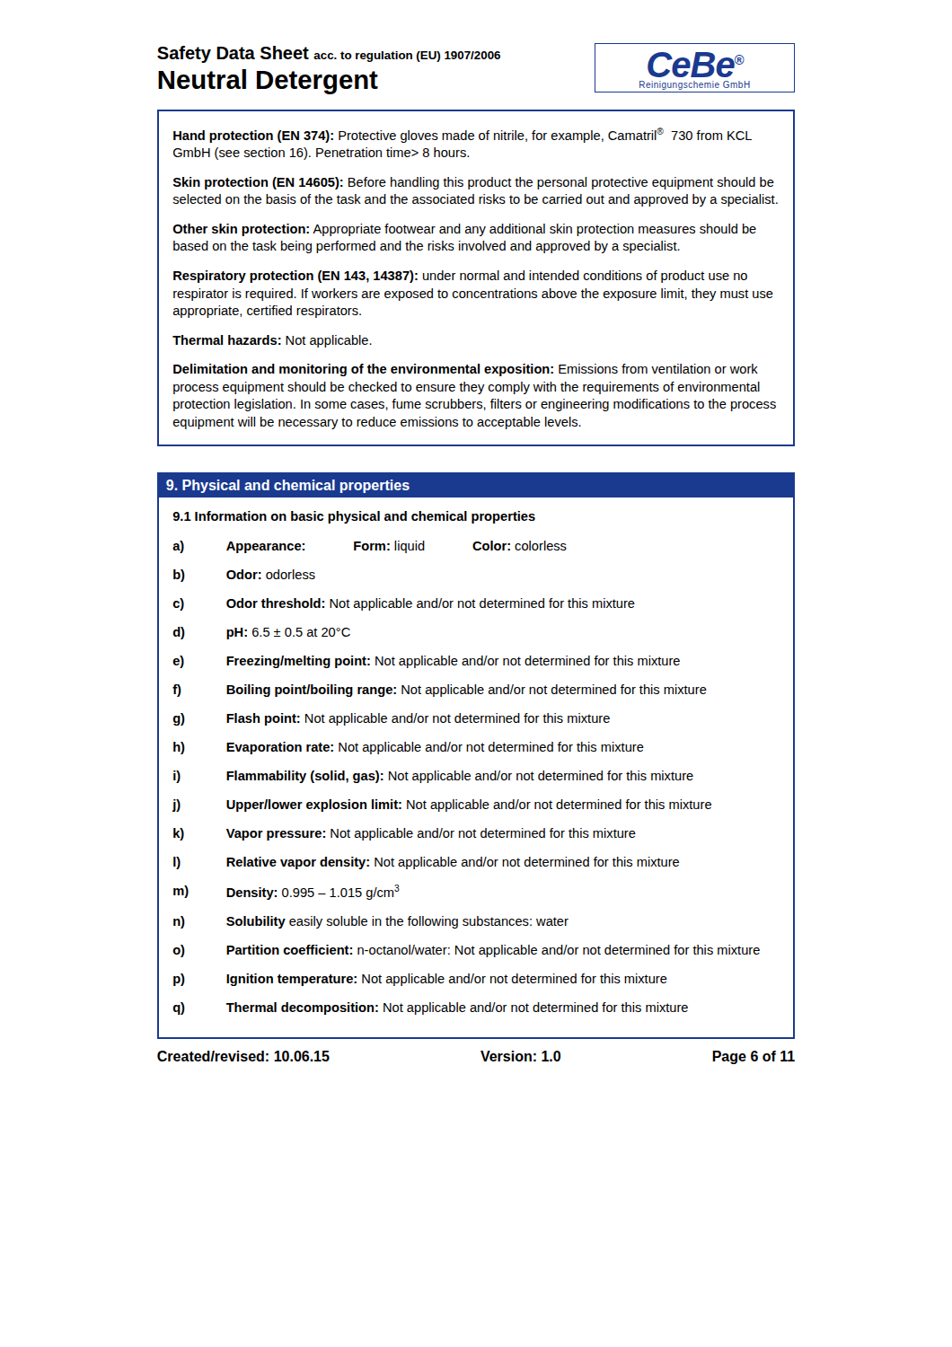Safety Data Sheet acc. to regulation (EU) 1907/2006
Neutral Detergent
CeBe®
Reinigungschemie GmbH
Hand protection (EN 374): Protective gloves made of nitrile, for example, Camatril® 730 from KCL GmbH (see section 16). Penetration time> 8 hours.
Skin protection (EN 14605): Before handling this product the personal protective equipment should be selected on the basis of the task and the associated risks to be carried out and approved by a specialist.
Other skin protection: Appropriate footwear and any additional skin protection measures should be based on the task being performed and the risks involved and approved by a specialist.
Respiratory protection (EN 143, 14387): under normal and intended conditions of product use no respirator is required. If workers are exposed to concentrations above the exposure limit, they must use appropriate, certified respirators.
Thermal hazards: Not applicable.
Delimitation and monitoring of the environmental exposition: Emissions from ventilation or work process equipment should be checked to ensure they comply with the requirements of environmental protection legislation. In some cases, fume scrubbers, filters or engineering modifications to the process equipment will be necessary to reduce emissions to acceptable levels.
9. Physical and chemical properties
9.1 Information on basic physical and chemical properties
| a) | Appearance: Form: liquid Color: colorless |
| b) | Odor: odorless |
| c) | Odor threshold: Not applicable and/or not determined for this mixture |
| d) | pH: 6.5 ± 0.5 at 20°C |
| e) | Freezing/melting point: Not applicable and/or not determined for this mixture |
| f) | Boiling point/boiling range: Not applicable and/or not determined for this mixture |
| g) | Flash point: Not applicable and/or not determined for this mixture |
| h) | Evaporation rate: Not applicable and/or not determined for this mixture |
| i) | Flammability (solid, gas): Not applicable and/or not determined for this mixture |
| j) | Upper/lower explosion limit: Not applicable and/or not determined for this mixture |
| k) | Vapor pressure: Not applicable and/or not determined for this mixture |
| l) | Relative vapor density: Not applicable and/or not determined for this mixture |
| m) | Density: 0.995 – 1.015 g/cm 3 |
| n) | Solubility easily soluble in the following substances: water |
| o) | Partition coefficient: n-octanol/water: Not applicable and/or not determined for this mixture |
| p) | Ignition temperature: Not applicable and/or not determined for this mixture |
| q) | Thermal decomposition: Not applicable and/or not determined for this mixture |
Created/revised: 10.06.15
Version: 1.0
Page 6 of 11